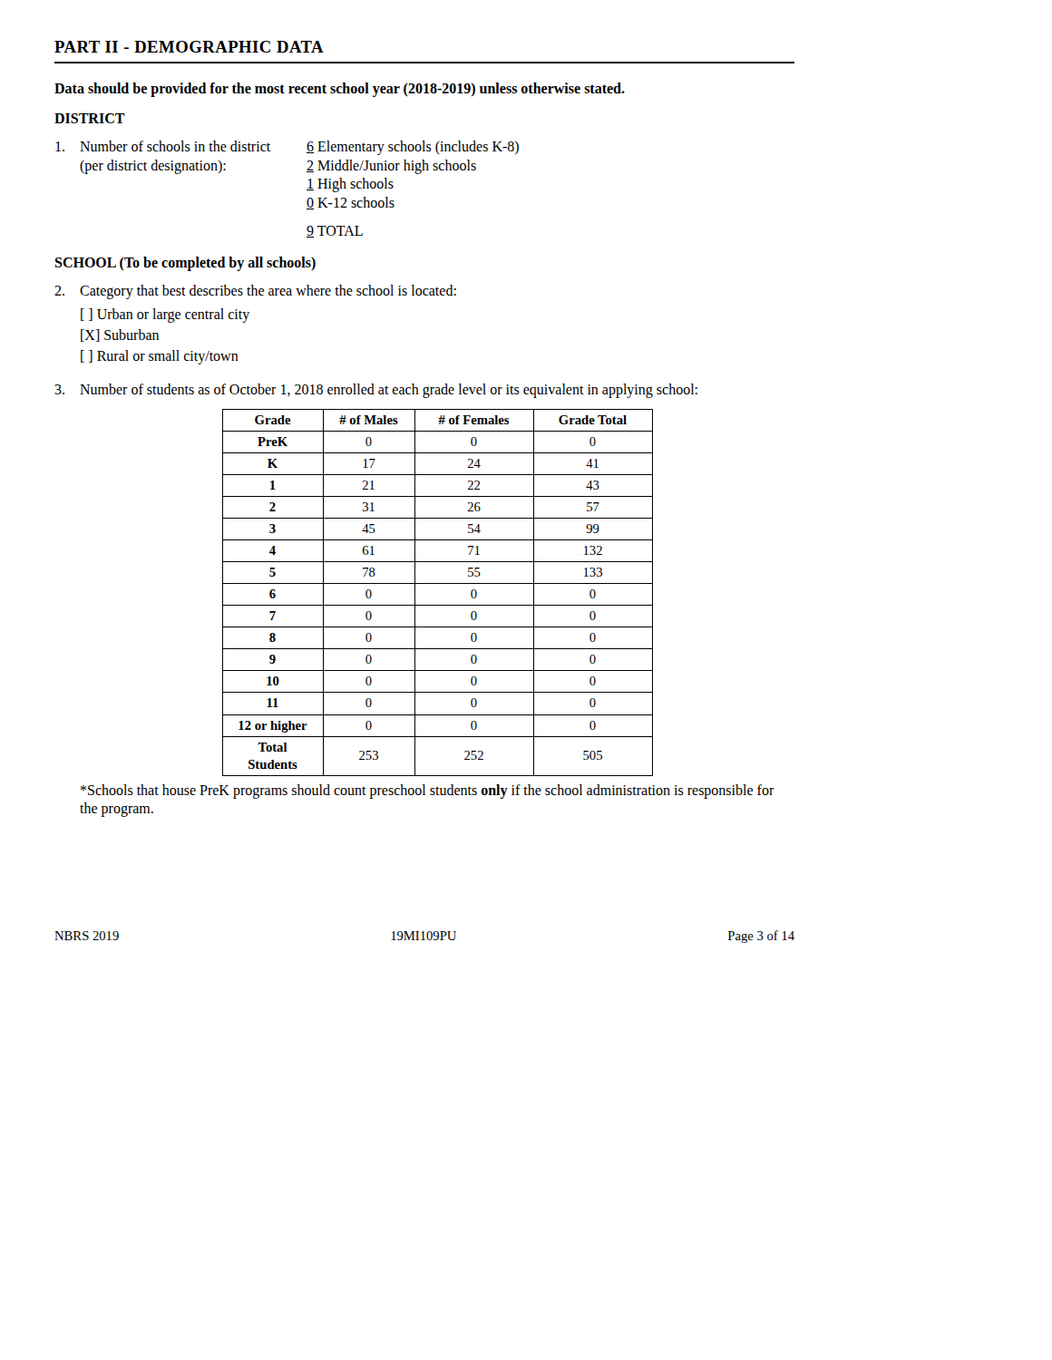PART II - DEMOGRAPHIC DATA
Data should be provided for the most recent school year (2018-2019) unless otherwise stated.
DISTRICT
1.
Number of schools in the district
(per district designation):
6 Elementary schools (includes K-8)
2 Middle/Junior high schools
1 High schools
0 K-12 schools
9 TOTAL
SCHOOL (To be completed by all schools)
2.
Category that best describes the area where the school is located:
[ ] Urban or large central city
[X] Suburban
[ ] Rural or small city/town
3.
Number of students as of October 1, 2018 enrolled at each grade level or its equivalent in applying school:
| Grade | # of Males | # of Females | Grade Total |
| --- | --- | --- | --- |
| PreK | 0 | 0 | 0 |
| K | 17 | 24 | 41 |
| 1 | 21 | 22 | 43 |
| 2 | 31 | 26 | 57 |
| 3 | 45 | 54 | 99 |
| 4 | 61 | 71 | 132 |
| 5 | 78 | 55 | 133 |
| 6 | 0 | 0 | 0 |
| 7 | 0 | 0 | 0 |
| 8 | 0 | 0 | 0 |
| 9 | 0 | 0 | 0 |
| 10 | 0 | 0 | 0 |
| 11 | 0 | 0 | 0 |
| 12 or higher | 0 | 0 | 0 |
| Total Students | 253 | 252 | 505 |
*Schools that house PreK programs should count preschool students only if the school administration is responsible for the program.
NBRS 2019 19MI109PU Page 3 of 14